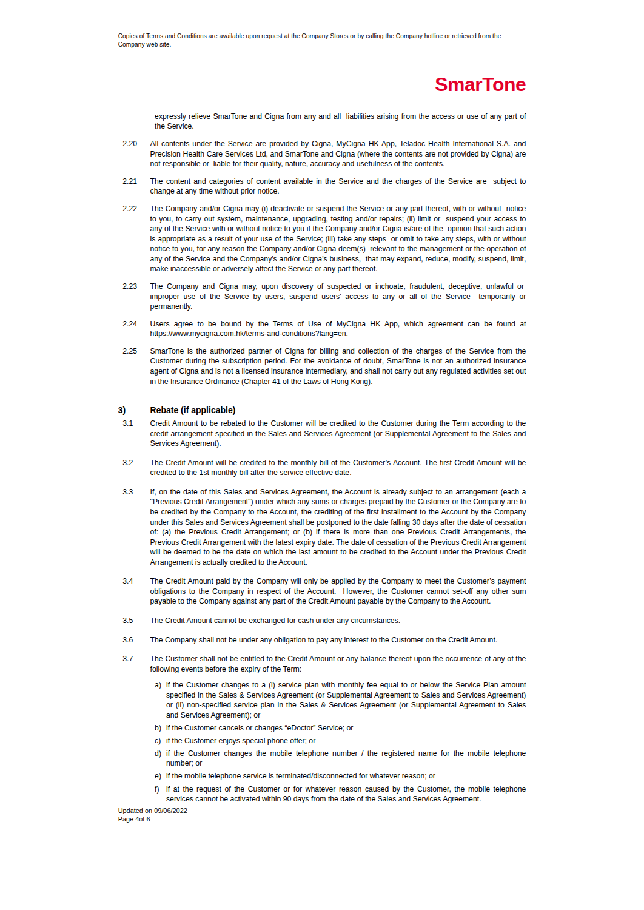Copies of Terms and Conditions are available upon request at the Company Stores or by calling the Company hotline or retrieved from the Company web site.
SmarTone
expressly relieve SmarTone and Cigna from any and all liabilities arising from the access or use of any part of the Service.
2.20
All contents under the Service are provided by Cigna, MyCigna HK App, Teladoc Health International S.A. and Precision Health Care Services Ltd, and SmarTone and Cigna (where the contents are not provided by Cigna) are not responsible or liable for their quality, nature, accuracy and usefulness of the contents.
2.21
The content and categories of content available in the Service and the charges of the Service are subject to change at any time without prior notice.
2.22
The Company and/or Cigna may (i) deactivate or suspend the Service or any part thereof, with or without notice to you, to carry out system, maintenance, upgrading, testing and/or repairs; (ii) limit or suspend your access to any of the Service with or without notice to you if the Company and/or Cigna is/are of the opinion that such action is appropriate as a result of your use of the Service; (iii) take any steps or omit to take any steps, with or without notice to you, for any reason the Company and/or Cigna deem(s) relevant to the management or the operation of any of the Service and the Company's and/or Cigna's business, that may expand, reduce, modify, suspend, limit, make inaccessible or adversely affect the Service or any part thereof.
2.23
The Company and Cigna may, upon discovery of suspected or inchoate, fraudulent, deceptive, unlawful or improper use of the Service by users, suspend users' access to any or all of the Service temporarily or permanently.
2.24
Users agree to be bound by the Terms of Use of MyCigna HK App, which agreement can be found at https://www.mycigna.com.hk/terms-and-conditions?lang=en.
2.25
SmarTone is the authorized partner of Cigna for billing and collection of the charges of the Service from the Customer during the subscription period. For the avoidance of doubt, SmarTone is not an authorized insurance agent of Cigna and is not a licensed insurance intermediary, and shall not carry out any regulated activities set out in the Insurance Ordinance (Chapter 41 of the Laws of Hong Kong).
3) Rebate (if applicable)
3.1
Credit Amount to be rebated to the Customer will be credited to the Customer during the Term according to the credit arrangement specified in the Sales and Services Agreement (or Supplemental Agreement to the Sales and Services Agreement).
3.2
The Credit Amount will be credited to the monthly bill of the Customer’s Account. The first Credit Amount will be credited to the 1st monthly bill after the service effective date.
3.3
If, on the date of this Sales and Services Agreement, the Account is already subject to an arrangement (each a "Previous Credit Arrangement") under which any sums or charges prepaid by the Customer or the Company are to be credited by the Company to the Account, the crediting of the first installment to the Account by the Company under this Sales and Services Agreement shall be postponed to the date falling 30 days after the date of cessation of: (a) the Previous Credit Arrangement; or (b) if there is more than one Previous Credit Arrangements, the Previous Credit Arrangement with the latest expiry date. The date of cessation of the Previous Credit Arrangement will be deemed to be the date on which the last amount to be credited to the Account under the Previous Credit Arrangement is actually credited to the Account.
3.4
The Credit Amount paid by the Company will only be applied by the Company to meet the Customer’s payment obligations to the Company in respect of the Account. However, the Customer cannot set-off any other sum payable to the Company against any part of the Credit Amount payable by the Company to the Account.
3.5
The Credit Amount cannot be exchanged for cash under any circumstances.
3.6
The Company shall not be under any obligation to pay any interest to the Customer on the Credit Amount.
3.7
The Customer shall not be entitled to the Credit Amount or any balance thereof upon the occurrence of any of the following events before the expiry of the Term:
a) if the Customer changes to a (i) service plan with monthly fee equal to or below the Service Plan amount specified in the Sales & Services Agreement (or Supplemental Agreement to Sales and Services Agreement) or (ii) non-specified service plan in the Sales & Services Agreement (or Supplemental Agreement to Sales and Services Agreement); or
b) if the Customer cancels or changes “eDoctor” Service; or
c) if the Customer enjoys special phone offer; or
d) if the Customer changes the mobile telephone number / the registered name for the mobile telephone number; or
e) if the mobile telephone service is terminated/disconnected for whatever reason; or
f) if at the request of the Customer or for whatever reason caused by the Customer, the mobile telephone services cannot be activated within 90 days from the date of the Sales and Services Agreement.
Updated on 09/06/2022
Page 4of 6